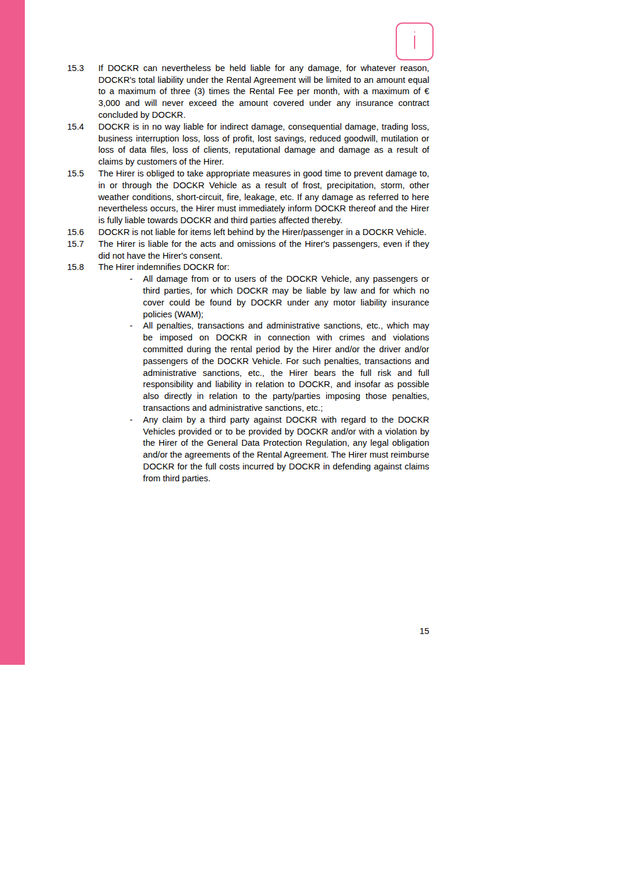15.3 If DOCKR can nevertheless be held liable for any damage, for whatever reason, DOCKR's total liability under the Rental Agreement will be limited to an amount equal to a maximum of three (3) times the Rental Fee per month, with a maximum of € 3,000 and will never exceed the amount covered under any insurance contract concluded by DOCKR.
15.4 DOCKR is in no way liable for indirect damage, consequential damage, trading loss, business interruption loss, loss of profit, lost savings, reduced goodwill, mutilation or loss of data files, loss of clients, reputational damage and damage as a result of claims by customers of the Hirer.
15.5 The Hirer is obliged to take appropriate measures in good time to prevent damage to, in or through the DOCKR Vehicle as a result of frost, precipitation, storm, other weather conditions, short-circuit, fire, leakage, etc. If any damage as referred to here nevertheless occurs, the Hirer must immediately inform DOCKR thereof and the Hirer is fully liable towards DOCKR and third parties affected thereby.
15.6 DOCKR is not liable for items left behind by the Hirer/passenger in a DOCKR Vehicle.
15.7 The Hirer is liable for the acts and omissions of the Hirer's passengers, even if they did not have the Hirer's consent.
15.8 The Hirer indemnifies DOCKR for:
- All damage from or to users of the DOCKR Vehicle, any passengers or third parties, for which DOCKR may be liable by law and for which no cover could be found by DOCKR under any motor liability insurance policies (WAM);
- All penalties, transactions and administrative sanctions, etc., which may be imposed on DOCKR in connection with crimes and violations committed during the rental period by the Hirer and/or the driver and/or passengers of the DOCKR Vehicle. For such penalties, transactions and administrative sanctions, etc., the Hirer bears the full risk and full responsibility and liability in relation to DOCKR, and insofar as possible also directly in relation to the party/parties imposing those penalties, transactions and administrative sanctions, etc.;
- Any claim by a third party against DOCKR with regard to the DOCKR Vehicles provided or to be provided by DOCKR and/or with a violation by the Hirer of the General Data Protection Regulation, any legal obligation and/or the agreements of the Rental Agreement. The Hirer must reimburse DOCKR for the full costs incurred by DOCKR in defending against claims from third parties.
15